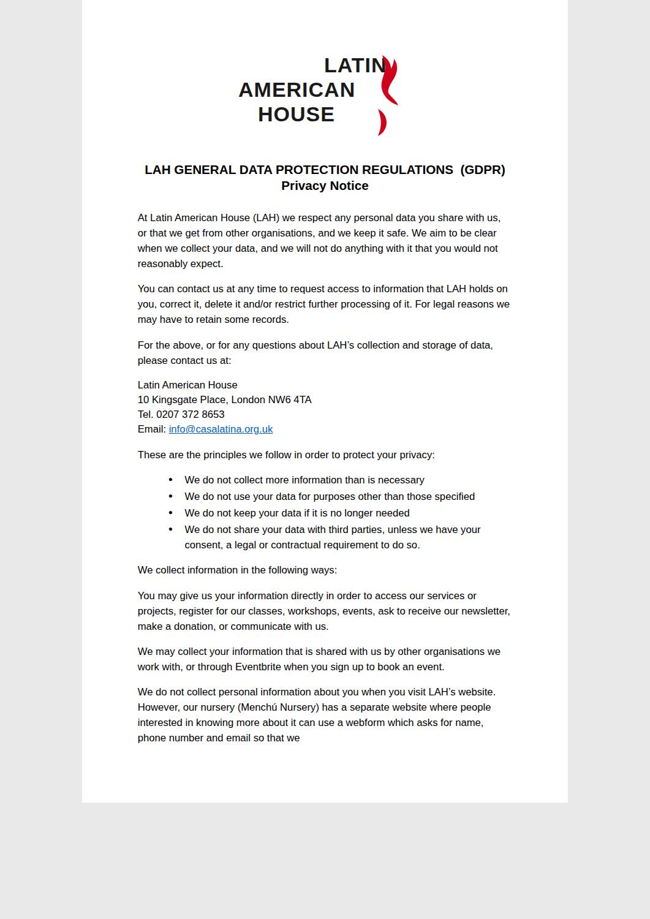LATIN AMERICAN HOUSE
LAH GENERAL DATA PROTECTION REGULATIONS (GDPR)Privacy Notice
At Latin American House (LAH) we respect any personal data you share with us, or that we get from other organisations, and we keep it safe. We aim to be clear when we collect your data, and we will not do anything with it that you would not reasonably expect.
You can contact us at any time to request access to information that LAH holds on you, correct it, delete it and/or restrict further processing of it. For legal reasons we may have to retain some records.
For the above, or for any questions about LAH’s collection and storage of data, please contact us at:
Latin American House
10 Kingsgate Place, London NW6 4TA
Tel. 0207 372 8653
Email: info@casalatina.org.uk
These are the principles we follow in order to protect your privacy:
We do not collect more information than is necessary
We do not use your data for purposes other than those specified
We do not keep your data if it is no longer needed
We do not share your data with third parties, unless we have your consent, a legal or contractual requirement to do so.
We collect information in the following ways:
You may give us your information directly in order to access our services or projects, register for our classes, workshops, events, ask to receive our newsletter, make a donation, or communicate with us.
We may collect your information that is shared with us by other organisations we work with, or through Eventbrite when you sign up to book an event.
We do not collect personal information about you when you visit LAH’s website. However, our nursery (Menchú Nursery) has a separate website where people interested in knowing more about it can use a webform which asks for name, phone number and email so that we